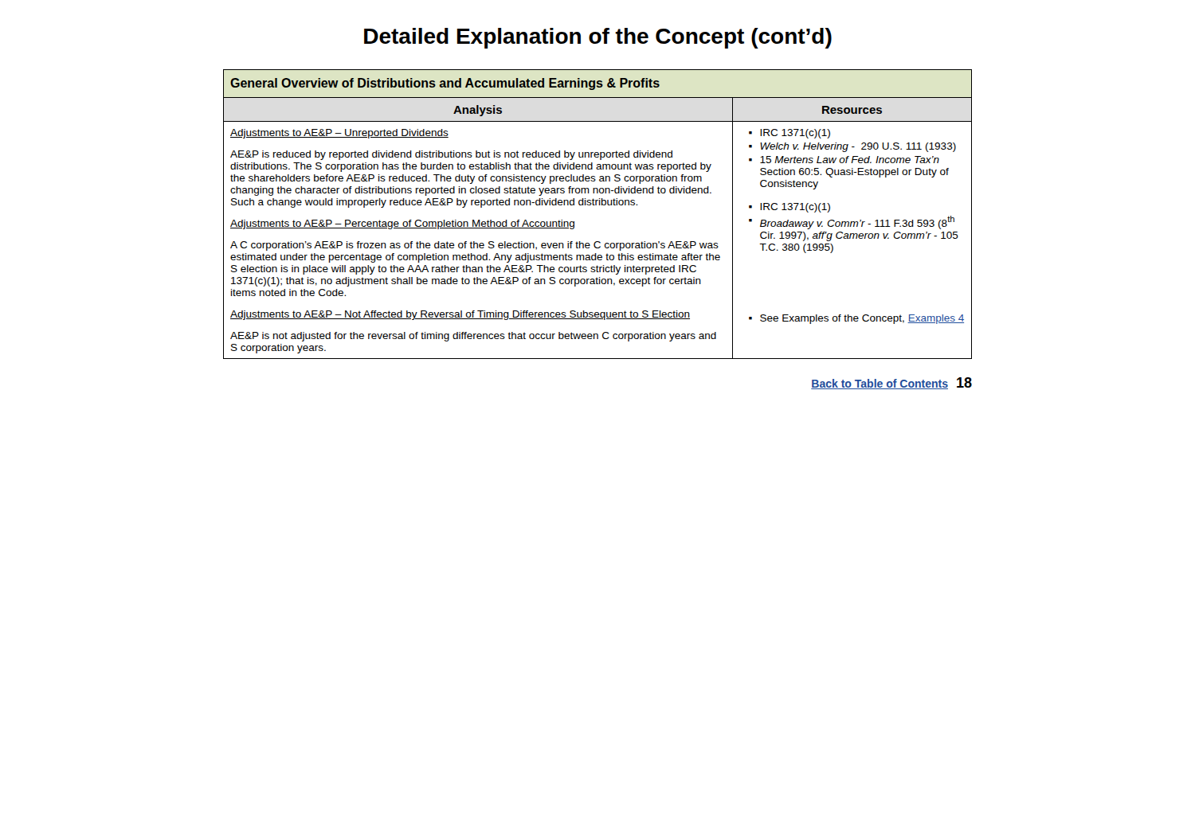Detailed Explanation of the Concept (cont’d)
| General Overview of Distributions and Accumulated Earnings & Profits |
| --- |
| Analysis | Resources |
| Adjustments to AE&P – Unreported Dividends AE&P is reduced by reported dividend distributions but is not reduced by unreported dividend distributions. The S corporation has the burden to establish that the dividend amount was reported by the shareholders before AE&P is reduced. The duty of consistency precludes an S corporation from changing the character of distributions reported in closed statute years from non-dividend to dividend. Such a change would improperly reduce AE&P by reported non-dividend distributions. Adjustments to AE&P – Percentage of Completion Method of Accounting A C corporation’s AE&P is frozen as of the date of the S election, even if the C corporation's AE&P was estimated under the percentage of completion method. Any adjustments made to this estimate after the S election is in place will apply to the AAA rather than the AE&P. The courts strictly interpreted IRC 1371(c)(1); that is, no adjustment shall be made to the AE&P of an S corporation, except for certain items noted in the Code. Adjustments to AE&P – Not Affected by Reversal of Timing Differences Subsequent to S Election AE&P is not adjusted for the reversal of timing differences that occur between C corporation years and S corporation years. | IRC 1371(c)(1) Welch v. Helvering - 290 U.S. 111 (1933) 15 Mertens Law of Fed. Income Tax’n Section 60:5. Quasi-Estoppel or Duty of Consistency IRC 1371(c)(1) Broadaway v. Comm’r - 111 F.3d 593 (8 th Cir. 1997), aff'g Cameron v. Comm’r - 105 T.C. 380 (1995) See Examples of the Concept, Examples 4 |
Back to Table of Contents 18